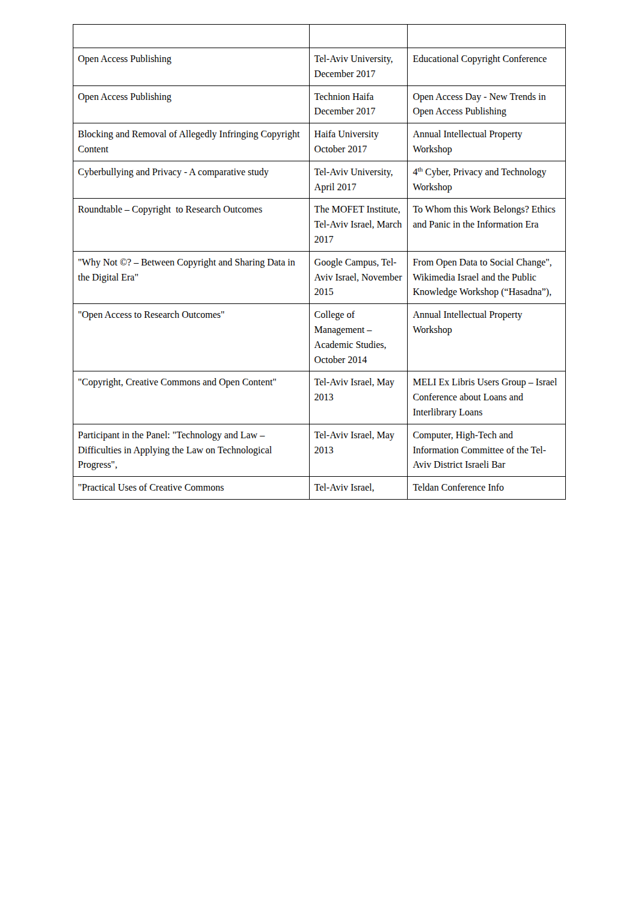| Open Access Publishing | Tel-Aviv University, December 2017 | Educational Copyright Conference |
| Open Access Publishing | Technion Haifa December 2017 | Open Access Day - New Trends in Open Access Publishing |
| Blocking and Removal of Allegedly Infringing Copyright Content | Haifa University October 2017 | Annual Intellectual Property Workshop |
| Cyberbullying and Privacy - A comparative study | Tel-Aviv University, April 2017 | 4 th Cyber, Privacy and Technology Workshop |
| Roundtable – Copyright to Research Outcomes | The MOFET Institute, Tel-Aviv Israel, March 2017 | To Whom this Work Belongs? Ethics and Panic in the Information Era |
| "Why Not ©? – Between Copyright and Sharing Data in the Digital Era" | Google Campus, Tel-Aviv Israel, November 2015 | From Open Data to Social Change", Wikimedia Israel and the Public Knowledge Workshop (“Hasadna”), |
| "Open Access to Research Outcomes" | College of Management – Academic Studies, October 2014 | Annual Intellectual Property Workshop |
| "Copyright, Creative Commons and Open Content" | Tel-Aviv Israel, May 2013 | MELI Ex Libris Users Group – Israel Conference about Loans and Interlibrary Loans |
| Participant in the Panel: "Technology and Law – Difficulties in Applying the Law on Technological Progress", | Tel-Aviv Israel, May 2013 | Computer, High-Tech and Information Committee of the Tel-Aviv District Israeli Bar |
| "Practical Uses of Creative Commons | Tel-Aviv Israel, | Teldan Conference Info |